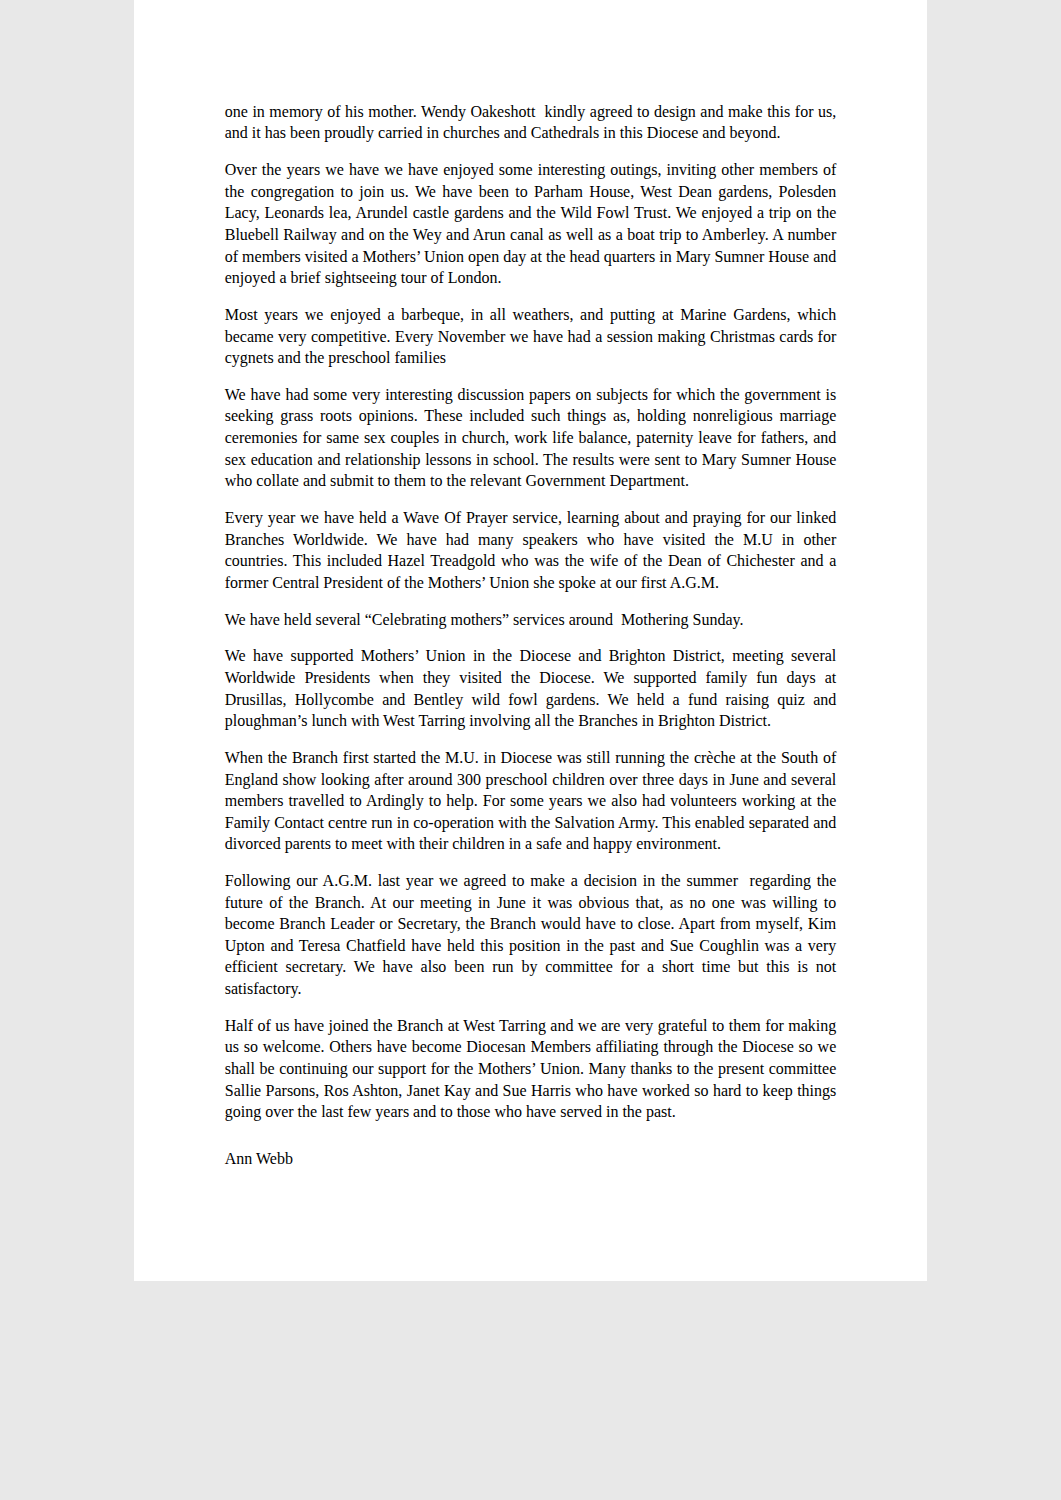one in memory of his mother. Wendy Oakeshott kindly agreed to design and make this for us, and it has been proudly carried in churches and Cathedrals in this Diocese and beyond.
Over the years we have we have enjoyed some interesting outings, inviting other members of the congregation to join us. We have been to Parham House, West Dean gardens, Polesden Lacy, Leonards lea, Arundel castle gardens and the Wild Fowl Trust. We enjoyed a trip on the Bluebell Railway and on the Wey and Arun canal as well as a boat trip to Amberley. A number of members visited a Mothers’ Union open day at the head quarters in Mary Sumner House and enjoyed a brief sightseeing tour of London.
Most years we enjoyed a barbeque, in all weathers, and putting at Marine Gardens, which became very competitive. Every November we have had a session making Christmas cards for cygnets and the preschool families
We have had some very interesting discussion papers on subjects for which the government is seeking grass roots opinions. These included such things as, holding nonreligious marriage ceremonies for same sex couples in church, work life balance, paternity leave for fathers, and sex education and relationship lessons in school. The results were sent to Mary Sumner House who collate and submit to them to the relevant Government Department.
Every year we have held a Wave Of Prayer service, learning about and praying for our linked Branches Worldwide. We have had many speakers who have visited the M.U in other countries. This included Hazel Treadgold who was the wife of the Dean of Chichester and a former Central President of the Mothers’ Union she spoke at our first A.G.M.
We have held several “Celebrating mothers” services around Mothering Sunday.
We have supported Mothers’ Union in the Diocese and Brighton District, meeting several Worldwide Presidents when they visited the Diocese. We supported family fun days at Drusillas, Hollycombe and Bentley wild fowl gardens. We held a fund raising quiz and ploughman’s lunch with West Tarring involving all the Branches in Brighton District.
When the Branch first started the M.U. in Diocese was still running the crèche at the South of England show looking after around 300 preschool children over three days in June and several members travelled to Ardingly to help. For some years we also had volunteers working at the Family Contact centre run in co-operation with the Salvation Army. This enabled separated and divorced parents to meet with their children in a safe and happy environment.
Following our A.G.M. last year we agreed to make a decision in the summer regarding the future of the Branch. At our meeting in June it was obvious that, as no one was willing to become Branch Leader or Secretary, the Branch would have to close. Apart from myself, Kim Upton and Teresa Chatfield have held this position in the past and Sue Coughlin was a very efficient secretary. We have also been run by committee for a short time but this is not satisfactory.
Half of us have joined the Branch at West Tarring and we are very grateful to them for making us so welcome. Others have become Diocesan Members affiliating through the Diocese so we shall be continuing our support for the Mothers’ Union. Many thanks to the present committee Sallie Parsons, Ros Ashton, Janet Kay and Sue Harris who have worked so hard to keep things going over the last few years and to those who have served in the past.
Ann Webb